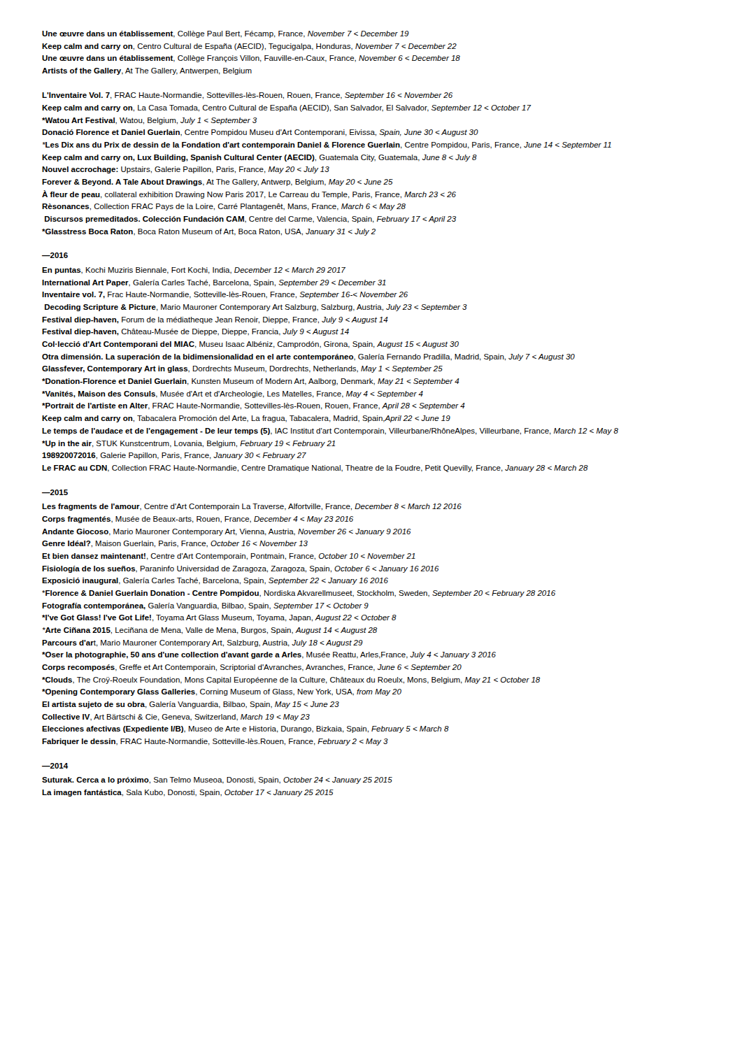Une œuvre dans un établissement, Collège Paul Bert, Fécamp, France, November 7 < December 19
Keep calm and carry on, Centro Cultural de España (AECID), Tegucigalpa, Honduras, November 7 < December 22
Une œuvre dans un établissement, Collège François Villon, Fauville-en-Caux, France, November 6 < December 18
Artists of the Gallery, At The Gallery, Antwerpen, Belgium
L'Inventaire Vol. 7, FRAC Haute-Normandie, Sottevilles-lès-Rouen, Rouen, France, September 16 < November 26
Keep calm and carry on, La Casa Tomada, Centro Cultural de España (AECID), San Salvador, El Salvador, September 12 < October 17
*Watou Art Festival, Watou, Belgium, July 1 < September 3
Donació Florence et Daniel Guerlain, Centre Pompidou Museu d'Art Contemporani, Eivissa, Spain, June 30 < August 30
*Les Dix ans du Prix de dessin de la Fondation d'art contemporain Daniel & Florence Guerlain, Centre Pompidou, Paris, France, June 14 < September 11
Keep calm and carry on, Lux Building, Spanish Cultural Center (AECID), Guatemala City, Guatemala, June 8 < July 8
Nouvel accrochage: Upstairs, Galerie Papillon, Paris, France, May 20 < July 13
Forever & Beyond. A Tale About Drawings, At The Gallery, Antwerp, Belgium, May 20 < June 25
À fleur de peau, collateral exhibition Drawing Now Paris 2017, Le Carreau du Temple, Paris, France, March 23 < 26
Rèsonances, Collection FRAC Pays de la Loire, Carré Plantagenêt, Mans, France, March 6 < May 28
Discursos premeditados. Colección Fundación CAM, Centre del Carme, Valencia, Spain, February 17 < April 23
*Glasstress Boca Raton, Boca Raton Museum of Art, Boca Raton, USA, January 31 < July 2
—2016
En puntas, Kochi Muziris Biennale, Fort Kochi, India, December 12 < March 29 2017
International Art Paper, Galería Carles Taché, Barcelona, Spain, September 29 < December 31
Inventaire vol. 7, Frac Haute-Normandie, Sotteville-lès-Rouen, France, September 16-< November 26
Decoding Scripture & Picture, Mario Mauroner Contemporary Art Salzburg, Salzburg, Austria, July 23 < September 3
Festival diep-haven, Forum de la médiatheque Jean Renoir, Dieppe, France, July 9 < August 14
Festival diep-haven, Château-Musée de Dieppe, Dieppe, Francia, July 9 < August 14
Col·lecció d'Art Contemporani del MIAC, Museu Isaac Albéniz, Camprodón, Girona, Spain, August 15 < August 30
Otra dimensión. La superación de la bidimensionalidad en el arte contemporáneo, Galería Fernando Pradilla, Madrid, Spain, July 7 < August 30
Glassfever, Contemporary Art in glass, Dordrechts Museum, Dordrechts, Netherlands, May 1 < September 25
*Donation-Florence et Daniel Guerlain, Kunsten Museum of Modern Art, Aalborg, Denmark, May 21 < September 4
*Vanités, Maison des Consuls, Musée d'Art et d'Archeologie, Les Matelles, France, May 4 < September 4
*Portrait de l'artiste en Alter, FRAC Haute-Normandie, Sottevilles-lès-Rouen, Rouen, France, April 28 < September 4
Keep calm and carry on, Tabacalera Promoción del Arte, La fragua, Tabacalera, Madrid, Spain,April 22 < June 19
Le temps de l'audace et de l'engagement - De leur temps (5), IAC Institut d'art Contemporain, Villeurbane/RhôneAlpes, Villeurbane, France, March 12 < May 8
*Up in the air, STUK Kunstcentrum, Lovania, Belgium, February 19 < February 21
198920072016, Galerie Papillon, Paris, France, January 30 < February 27
Le FRAC au CDN, Collection FRAC Haute-Normandie, Centre Dramatique National, Theatre de la Foudre, Petit Quevilly, France, January 28 < March 28
—2015
Les fragments de l'amour, Centre d'Art Contemporain La Traverse, Alfortville, France, December 8 < March 12 2016
Corps fragmentés, Musée de Beaux-arts, Rouen, France, December 4 < May 23 2016
Andante Giocoso, Mario Mauroner Contemporary Art, Vienna, Austria, November 26 < January 9 2016
Genre Idéal?, Maison Guerlain, Paris, France, October 16 < November 13
Et bien dansez maintenant!, Centre d'Art Contemporain, Pontmain, France, October 10 < November 21
Fisiología de los sueños, Paraninfo Universidad de Zaragoza, Zaragoza, Spain, October 6 < January 16 2016
Exposició inaugural, Galería Carles Taché, Barcelona, Spain, September 22 < January 16 2016
*Florence & Daniel Guerlain Donation - Centre Pompidou, Nordiska Akvarellmuseet, Stockholm, Sweden, September 20 < February 28 2016
Fotografía contemporánea, Galería Vanguardia, Bilbao, Spain, September 17 < October 9
*I've Got Glass! I've Got Life!, Toyama Art Glass Museum, Toyama, Japan, August 22 < October 8
*Arte Ciñana 2015, Leciñana de Mena, Valle de Mena, Burgos, Spain, August 14 < August 28
Parcours d'art, Mario Mauroner Contemporary Art, Salzburg, Austria, July 18 < August 29
*Oser la photographie, 50 ans d'une collection d'avant garde a Arles, Musée Reattu, Arles,France, July 4 < January 3 2016
Corps recomposés, Greffe et Art Contemporain, Scriptorial d'Avranches, Avranches, France, June 6 < September 20
*Clouds, The Croÿ-Roeulx Foundation, Mons Capital Européenne de la Culture, Châteaux du Roeulx, Mons, Belgium, May 21 < October 18
*Opening Contemporary Glass Galleries, Corning Museum of Glass, New York, USA, from May 20
El artista sujeto de su obra, Galería Vanguardia, Bilbao, Spain, May 15 < June 23
Collective IV, Art Bärtschi & Cie, Geneva, Switzerland, March 19 < May 23
Elecciones afectivas (Expediente I/B), Museo de Arte e Historia, Durango, Bizkaia, Spain, February 5 < March 8
Fabriquer le dessin, FRAC Haute-Normandie, Sotteville-lès.Rouen, France, February 2 < May 3
—2014
Suturak. Cerca a lo próximo, San Telmo Museoa, Donosti, Spain, October 24 < January 25 2015
La imagen fantástica, Sala Kubo, Donosti, Spain, October 17 < January 25 2015